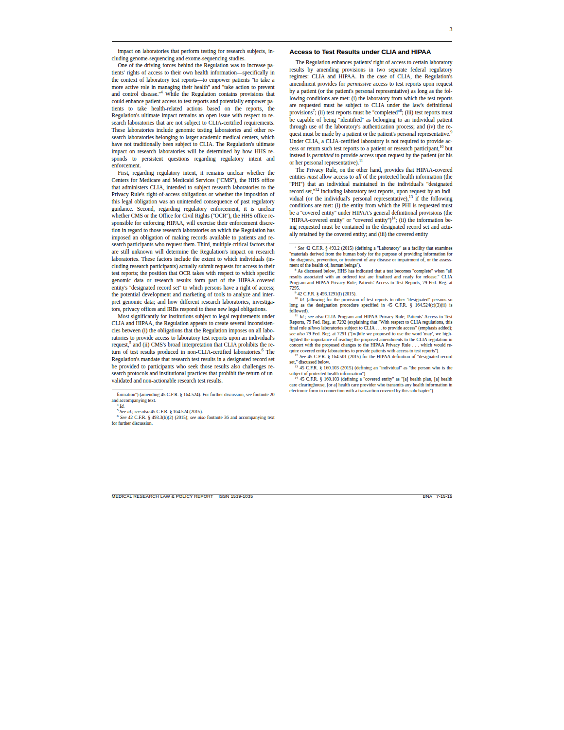3
impact on laboratories that perform testing for research subjects, including genome-sequencing and exome-sequencing studies.
One of the driving forces behind the Regulation was to increase patients' rights of access to their own health information—specifically in the context of laboratory test reports—to empower patients ''to take a more active role in managing their health'' and ''take action to prevent and control disease.''4 While the Regulation contains provisions that could enhance patient access to test reports and potentially empower patients to take health-related actions based on the reports, the Regulation's ultimate impact remains an open issue with respect to research laboratories that are not subject to CLIA-certified requirements. These laboratories include genomic testing laboratories and other research laboratories belonging to larger academic medical centers, which have not traditionally been subject to CLIA. The Regulation's ultimate impact on research laboratories will be determined by how HHS responds to persistent questions regarding regulatory intent and enforcement.
First, regarding regulatory intent, it remains unclear whether the Centers for Medicare and Medicaid Services (''CMS''), the HHS office that administers CLIA, intended to subject research laboratories to the Privacy Rule's right-of-access obligations or whether the imposition of this legal obligation was an unintended consequence of past regulatory guidance. Second, regarding regulatory enforcement, it is unclear whether CMS or the Office for Civil Rights (''OCR''), the HHS office responsible for enforcing HIPAA, will exercise their enforcement discretion in regard to those research laboratories on which the Regulation has imposed an obligation of making records available to patients and research participants who request them. Third, multiple critical factors that are still unknown will determine the Regulation's impact on research laboratories. These factors include the extent to which individuals (including research participants) actually submit requests for access to their test reports; the position that OCR takes with respect to which specific genomic data or research results form part of the HIPAA-covered entity's ''designated record set'' to which persons have a right of access; the potential development and marketing of tools to analyze and interpret genomic data; and how different research laboratories, investigators, privacy offices and IRBs respond to these new legal obligations.
Most significantly for institutions subject to legal requirements under CLIA and HIPAA, the Regulation appears to create several inconsistencies between (i) the obligations that the Regulation imposes on all laboratories to provide access to laboratory test reports upon an individual's request,5 and (ii) CMS's broad interpretation that CLIA prohibits the return of test results produced in non-CLIA-certified laboratories.6 The Regulation's mandate that research test results in a designated record set be provided to participants who seek those results also challenges research protocols and institutional practices that prohibit the return of unvalidated and non-actionable research test results.
formation'') (amending 45 C.F.R. § 164.524). For further discussion, see footnote 20 and accompanying text.
4 Id.
5 See id.; see also 45 C.F.R. § 164.524 (2015).
6 See 42 C.F.R. § 493.3(b)(2) (2015); see also footnote 36 and accompanying text for further discussion.
Access to Test Results under CLIA and HIPAA
The Regulation enhances patients' right of access to certain laboratory results by amending provisions in two separate federal regulatory regimes: CLIA and HIPAA. In the case of CLIA, the Regulation's amendment provides for permissive access to test reports upon request by a patient (or the patient's personal representative) as long as the following conditions are met: (i) the laboratory from which the test reports are requested must be subject to CLIA under the law's definitional provisions7; (ii) test reports must be ''completed''8; (iii) test reports must be capable of being ''identified'' as belonging to an individual patient through use of the laboratory's authentication process; and (iv) the request must be made by a patient or the patient's personal representative.9 Under CLIA, a CLIA-certified laboratory is not required to provide access or return such test reports to a patient or research participant,10 but instead is permitted to provide access upon request by the patient (or his or her personal representative).11
The Privacy Rule, on the other hand, provides that HIPAA-covered entities must allow access to all of the protected health information (the ''PHI'') that an individual maintained in the individual's ''designated record set,''12 including laboratory test reports, upon request by an individual (or the individual's personal representative),13 if the following conditions are met: (i) the entity from which the PHI is requested must be a ''covered entity'' under HIPAA's general definitional provisions (the ''HIPAA-covered entity'' or ''covered entity'')14; (ii) the information being requested must be contained in the designated record set and actually retained by the covered entity; and (iii) the covered entity
7 See 42 C.F.R. § 493.2 (2015) (defining a ''Laboratory'' as a facility that examines ''materials derived from the human body for the purpose of providing information for the diagnosis, prevention, or treatment of any disease or impairment of, or the assessment of the health of, human beings'').
8 As discussed below, HHS has indicated that a test becomes ''complete'' when ''all results associated with an ordered test are finalized and ready for release.'' CLIA Program and HIPAA Privacy Rule; Patients' Access to Test Reports, 79 Fed. Reg. at 7295.
9 42 C.F.R. § 493.1291(l) (2015).
10 Id. (allowing for the provision of test reports to other ''designated'' persons so long as the designation procedure specified in 45 C.F.R. § 164.524(c)(3)(ii) is followed).
11 Id.; see also CLIA Program and HIPAA Privacy Rule; Patients' Access to Test Reports, 79 Fed. Reg. at 7292 (explaining that ''With respect to CLIA regulations, this final rule allows laboratories subject to CLIA . . . to provide access'' (emphasis added); see also 79 Fed. Reg. at 7291 (''[w]hile we proposed to use the word 'may', we highlighted the importance of reading the proposed amendments to the CLIA regulation in concert with the proposed changes to the HIPAA Privacy Rule . . . which would require covered entity laboratories to provide patients with access to test reports'').
12 See 45 C.F.R. § 164.501 (2015) for the HIPAA definition of ''designated record set,'' discussed below.
13 45 C.F.R. § 160.103 (2015) (defining an ''individual'' as ''the person who is the subject of protected health information'').
14 45 C.F.R. § 160.103 (defining a ''covered entity'' as ''[a] health plan, [a] health care clearinghouse, [or a] health care provider who transmits any health information in electronic form in connection with a transaction covered by this subchapter'').
MEDICAL RESEARCH LAW & POLICY REPORT ISSN 1539-1035
BNA 7-15-15